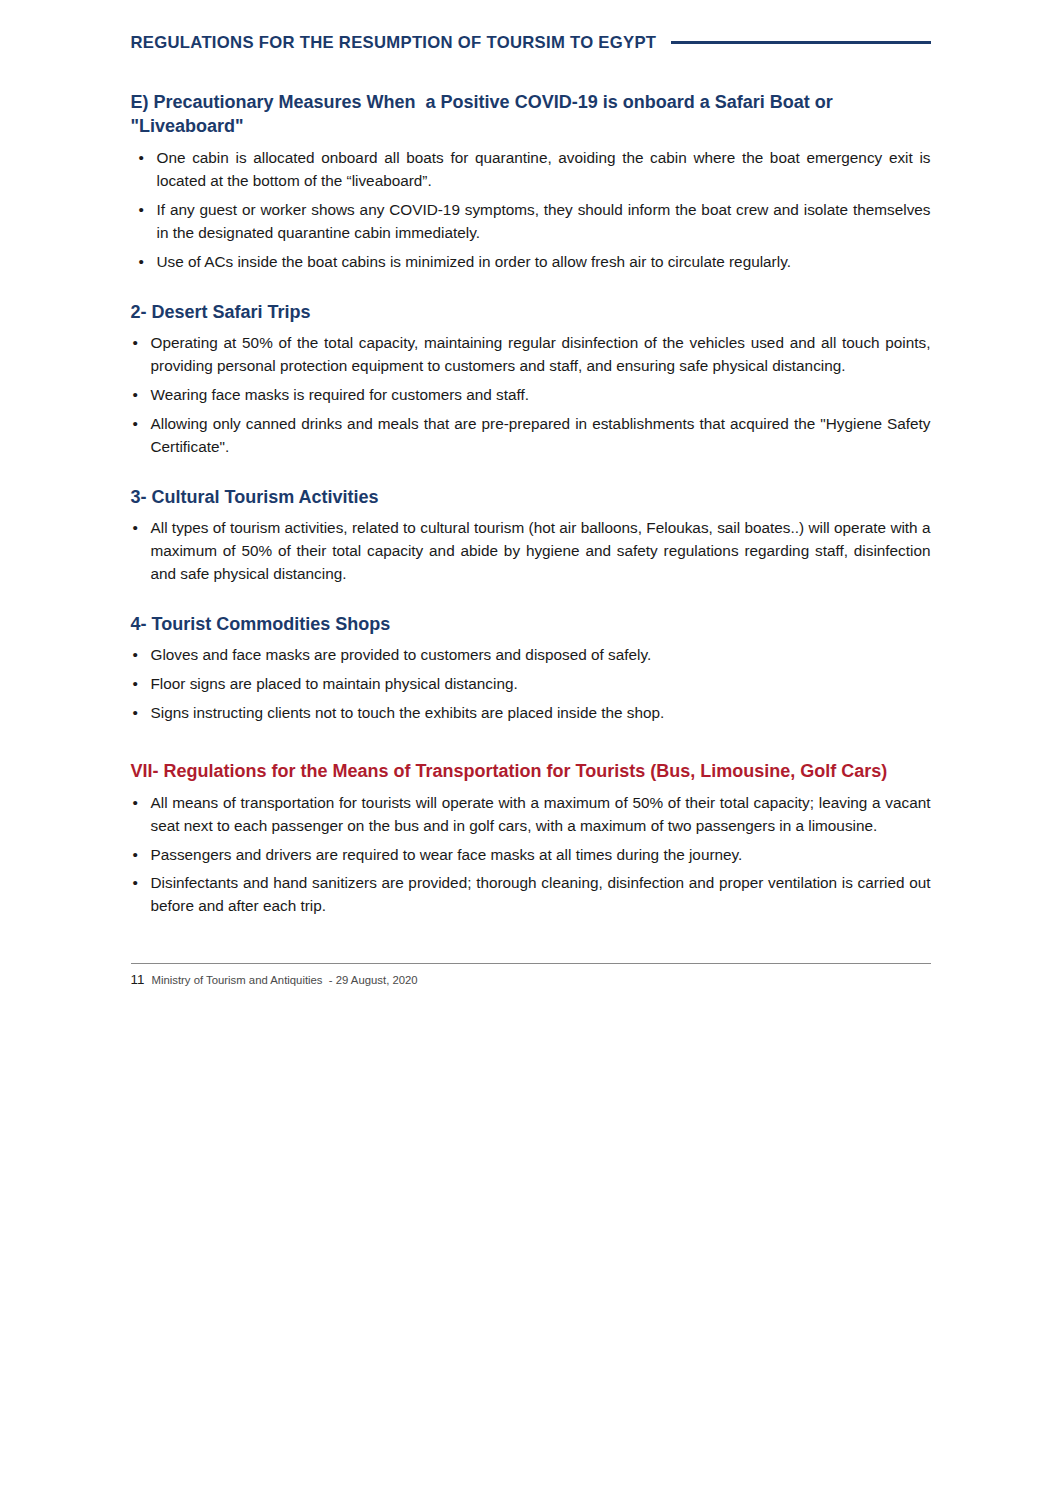Regulations for the Resumption of Toursim to Egypt
E) Precautionary Measures When a Positive COVID-19 is onboard a Safari Boat or "Liveaboard"
One cabin is allocated onboard all boats for quarantine, avoiding the cabin where the boat emergency exit is located at the bottom of the “liveaboard”.
If any guest or worker shows any COVID-19 symptoms, they should inform the boat crew and isolate themselves in the designated quarantine cabin immediately.
Use of ACs inside the boat cabins is minimized in order to allow fresh air to circulate regularly.
2- Desert Safari Trips
Operating at 50% of the total capacity, maintaining regular disinfection of the vehicles used and all touch points, providing personal protection equipment to customers and staff, and ensuring safe physical distancing.
Wearing face masks is required for customers and staff.
Allowing only canned drinks and meals that are pre-prepared in establishments that acquired the "Hygiene Safety Certificate".
3- Cultural Tourism Activities
All types of tourism activities, related to cultural tourism (hot air balloons, Feloukas, sail boates..) will operate with a maximum of 50% of their total capacity and abide by hygiene and safety regulations regarding staff, disinfection and safe physical distancing.
4- Tourist Commodities Shops
Gloves and face masks are provided to customers and disposed of safely.
Floor signs are placed to maintain physical distancing.
Signs instructing clients not to touch the exhibits are placed inside the shop.
VII- Regulations for the Means of Transportation for Tourists (Bus, Limousine, Golf Cars)
All means of transportation for tourists will operate with a maximum of 50% of their total capacity; leaving a vacant seat next to each passenger on the bus and in golf cars, with a maximum of two passengers in a limousine.
Passengers and drivers are required to wear face masks at all times during the journey.
Disinfectants and hand sanitizers are provided; thorough cleaning, disinfection and proper ventilation is carried out before and after each trip.
11 Ministry of Tourism and Antiquities - 29 August, 2020